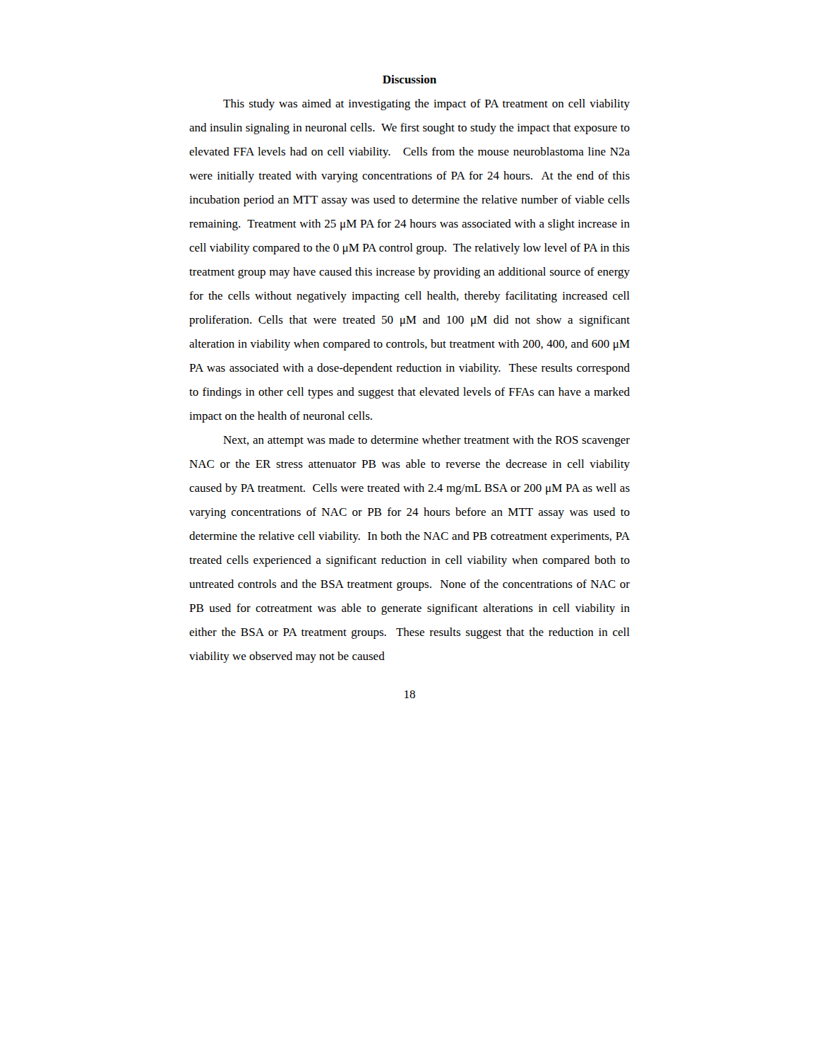Discussion
This study was aimed at investigating the impact of PA treatment on cell viability and insulin signaling in neuronal cells. We first sought to study the impact that exposure to elevated FFA levels had on cell viability. Cells from the mouse neuroblastoma line N2a were initially treated with varying concentrations of PA for 24 hours. At the end of this incubation period an MTT assay was used to determine the relative number of viable cells remaining. Treatment with 25 μM PA for 24 hours was associated with a slight increase in cell viability compared to the 0 μM PA control group. The relatively low level of PA in this treatment group may have caused this increase by providing an additional source of energy for the cells without negatively impacting cell health, thereby facilitating increased cell proliferation. Cells that were treated 50 μM and 100 μM did not show a significant alteration in viability when compared to controls, but treatment with 200, 400, and 600 μM PA was associated with a dose-dependent reduction in viability. These results correspond to findings in other cell types and suggest that elevated levels of FFAs can have a marked impact on the health of neuronal cells.
Next, an attempt was made to determine whether treatment with the ROS scavenger NAC or the ER stress attenuator PB was able to reverse the decrease in cell viability caused by PA treatment. Cells were treated with 2.4 mg/mL BSA or 200 μM PA as well as varying concentrations of NAC or PB for 24 hours before an MTT assay was used to determine the relative cell viability. In both the NAC and PB cotreatment experiments, PA treated cells experienced a significant reduction in cell viability when compared both to untreated controls and the BSA treatment groups. None of the concentrations of NAC or PB used for cotreatment was able to generate significant alterations in cell viability in either the BSA or PA treatment groups. These results suggest that the reduction in cell viability we observed may not be caused
18